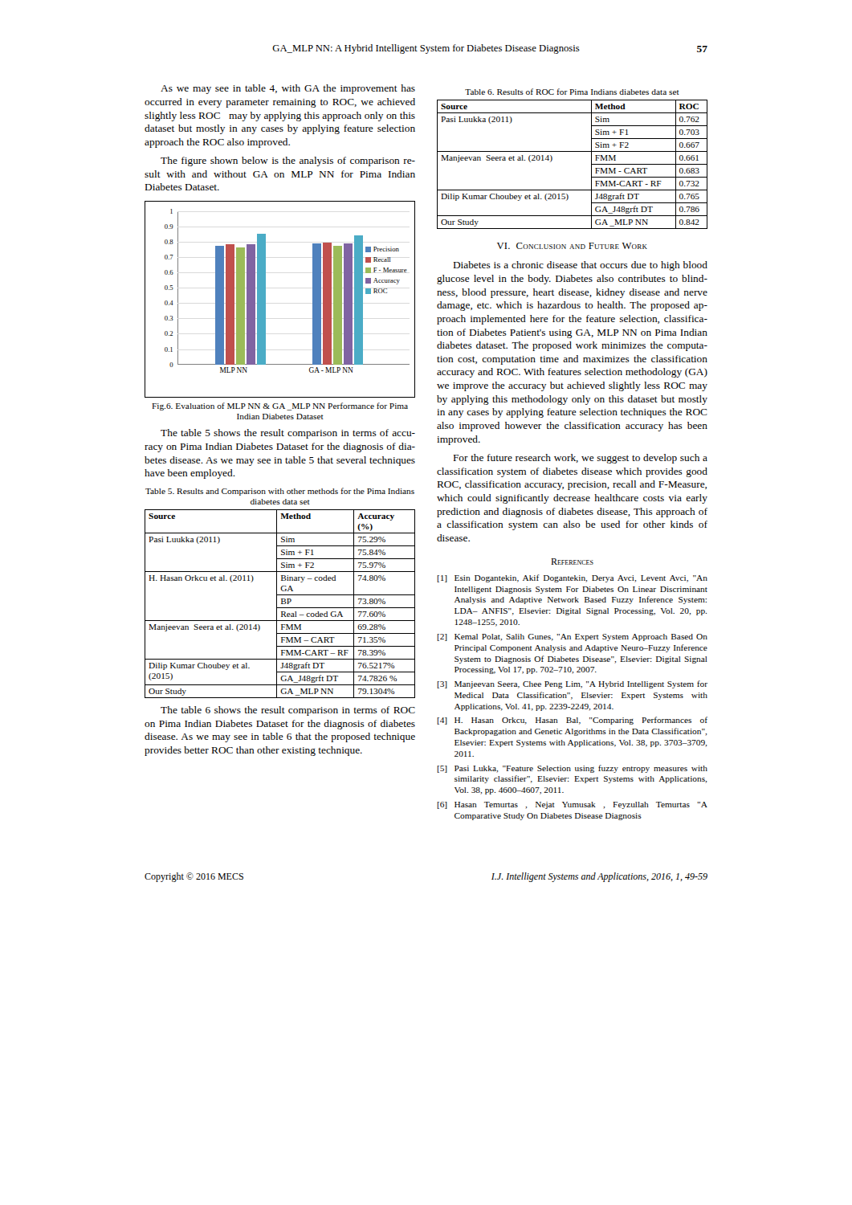GA_MLP NN: A Hybrid Intelligent System for Diabetes Disease Diagnosis
57
As we may see in table 4, with GA the improvement has occurred in every parameter remaining to ROC, we achieved slightly less ROC may by applying this approach only on this dataset but mostly in any cases by applying feature selection approach the ROC also improved.
The figure shown below is the analysis of comparison result with and without GA on MLP NN for Pima Indian Diabetes Dataset.
1 0.9 0.8 0.7 0.6 0.5 0.4 0.3 0.2 0.1 0
MLP NN GA - MLP NN
Precision
Recall
F - Measure
Accuracy
ROC
Fig.6. Evaluation of MLP NN & GA _MLP NN Performance for Pima Indian Diabetes Dataset
The table 5 shows the result comparison in terms of accuracy on Pima Indian Diabetes Dataset for the diagnosis of diabetes disease. As we may see in table 5 that several techniques have been employed.
Table 5. Results and Comparison with other methods for the Pima Indians diabetes data set
| Source | Method | Accuracy (%) |
| --- | --- | --- |
| Pasi Luukka (2011) | Sim | 75.29% |
| Sim + F1 | 75.84% |
| Sim + F2 | 75.97% |
| H. Hasan Orkcu et al. (2011) | Binary – coded GA | 74.80% |
| BP | 73.80% |
| Real – coded GA | 77.60% |
| Manjeevan Seera et al. (2014) | FMM | 69.28% |
| FMM – CART | 71.35% |
| FMM-CART – RF | 78.39% |
| Dilip Kumar Choubey et al. (2015) | J48graft DT | 76.5217% |
| GA_J48grft DT | 74.7826 % |
| Our Study | GA _MLP NN | 79.1304% |
The table 6 shows the result comparison in terms of ROC on Pima Indian Diabetes Dataset for the diagnosis of diabetes disease. As we may see in table 6 that the proposed technique provides better ROC than other existing technique.
Table 6. Results of ROC for Pima Indians diabetes data set
| Source | Method | ROC |
| --- | --- | --- |
| Pasi Luukka (2011) | Sim | 0.762 |
| Sim + F1 | 0.703 |
| Sim + F2 | 0.667 |
| Manjeevan Seera et al. (2014) | FMM | 0.661 |
| FMM - CART | 0.683 |
| FMM-CART - RF | 0.732 |
| Dilip Kumar Choubey et al. (2015) | J48graft DT | 0.765 |
| GA_J48grft DT | 0.786 |
| Our Study | GA _MLP NN | 0.842 |
VI. Conclusion and Future Work
Diabetes is a chronic disease that occurs due to high blood glucose level in the body. Diabetes also contributes to blindness, blood pressure, heart disease, kidney disease and nerve damage, etc. which is hazardous to health. The proposed approach implemented here for the feature selection, classification of Diabetes Patient's using GA, MLP NN on Pima Indian diabetes dataset. The proposed work minimizes the computation cost, computation time and maximizes the classification accuracy and ROC. With features selection methodology (GA) we improve the accuracy but achieved slightly less ROC may by applying this methodology only on this dataset but mostly in any cases by applying feature selection techniques the ROC also improved however the classification accuracy has been improved.
For the future research work, we suggest to develop such a classification system of diabetes disease which provides good ROC, classification accuracy, precision, recall and F-Measure, which could significantly decrease healthcare costs via early prediction and diagnosis of diabetes disease, This approach of a classification system can also be used for other kinds of disease.
References
[1] Esin Dogantekin, Akif Dogantekin, Derya Avci, Levent Avci, "An Intelligent Diagnosis System For Diabetes On Linear Discriminant Analysis and Adaptive Network Based Fuzzy Inference System: LDA– ANFIS", Elsevier: Digital Signal Processing, Vol. 20, pp. 1248–1255, 2010.
[2] Kemal Polat, Salih Gunes, "An Expert System Approach Based On Principal Component Analysis and Adaptive Neuro–Fuzzy Inference System to Diagnosis Of Diabetes Disease", Elsevier: Digital Signal Processing, Vol 17, pp. 702–710, 2007.
[3] Manjeevan Seera, Chee Peng Lim, "A Hybrid Intelligent System for Medical Data Classification", Elsevier: Expert Systems with Applications, Vol. 41, pp. 2239-2249, 2014.
[4] H. Hasan Orkcu, Hasan Bal, "Comparing Performances of Backpropagation and Genetic Algorithms in the Data Classification", Elsevier: Expert Systems with Applications, Vol. 38, pp. 3703–3709, 2011.
[5] Pasi Lukka, "Feature Selection using fuzzy entropy measures with similarity classifier", Elsevier: Expert Systems with Applications, Vol. 38, pp. 4600–4607, 2011.
[6] Hasan Temurtas , Nejat Yumusak , Feyzullah Temurtas "A Comparative Study On Diabetes Disease Diagnosis
Copyright © 2016 MECS
I.J. Intelligent Systems and Applications, 2016, 1, 49-59